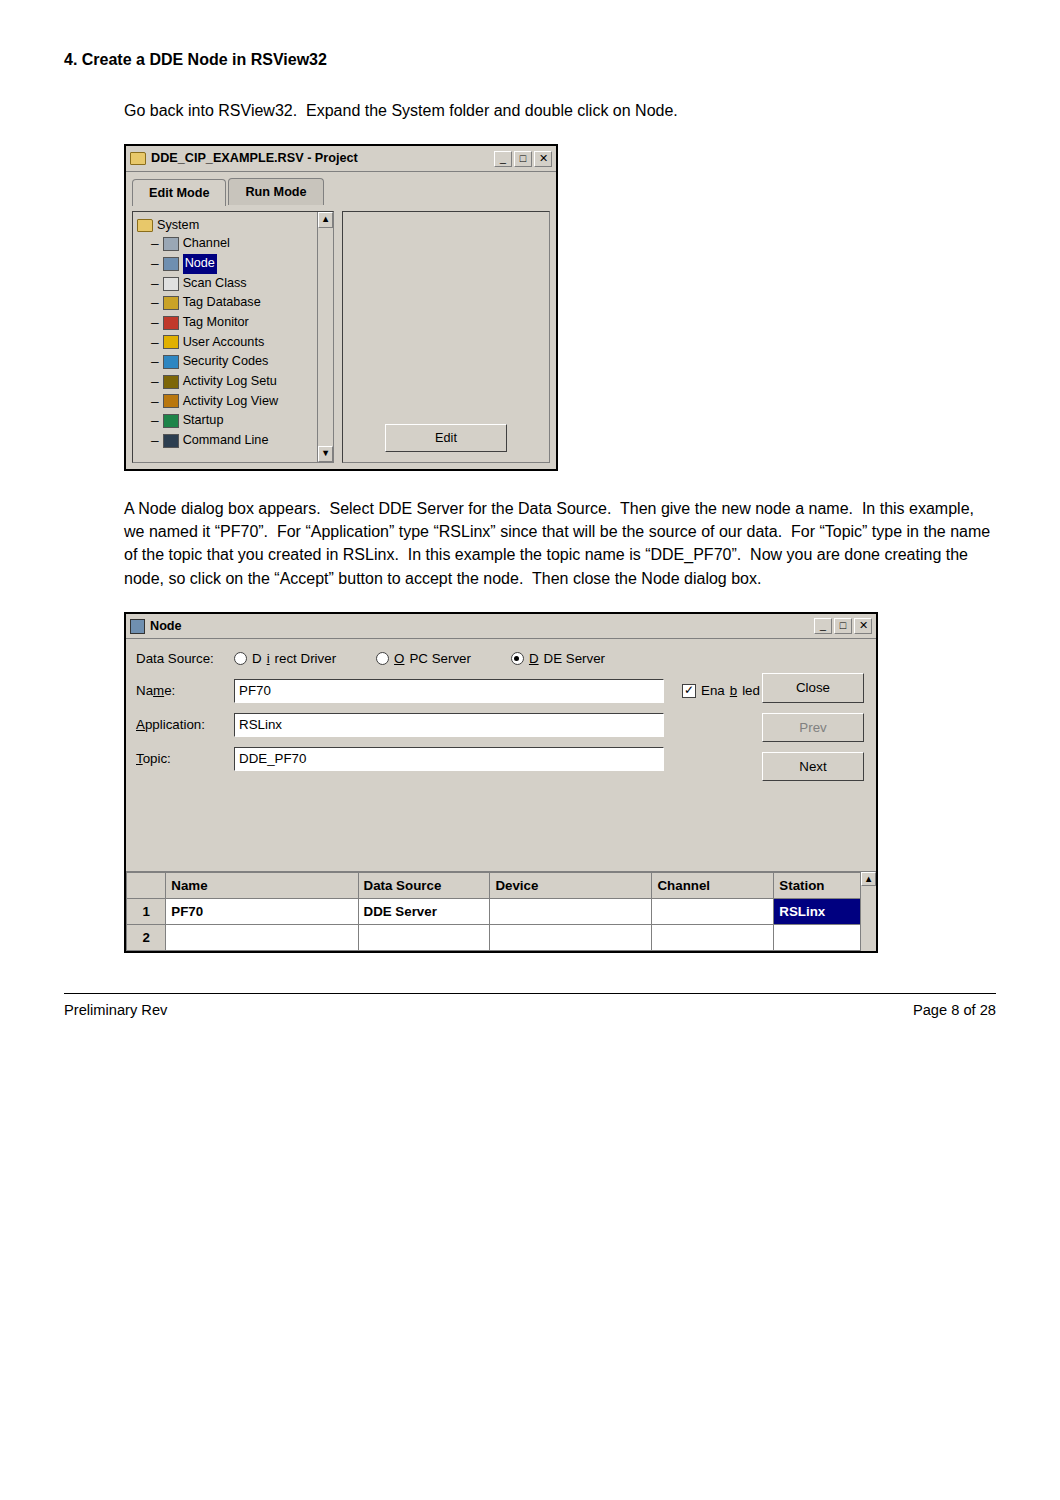4. Create a DDE Node in RSView32
Go back into RSView32. Expand the System folder and double click on Node.
DDE_CIP_EXAMPLE.RSV - Project
_
□
✕
Edit Mode
Run Mode
System
– Channel
– Node
– Scan Class
– Tag Database
– Tag Monitor
– User Accounts
– Security Codes
– Activity Log Setu
– Activity Log View
– Startup
– Command Line
▲
▼
Edit
A Node dialog box appears. Select DDE Server for the Data Source. Then give the new node a name. In this example, we named it “PF70”. For “Application” type “RSLinx” since that will be the source of our data. For “Topic” type in the name of the topic that you created in RSLinx. In this example the topic name is “DDE_PF70”. Now you are done creating the node, so click on the “Accept” button to accept the node. Then close the Node dialog box.
Node
_
□
✕
Close
Prev
Next
Data Source:
Direct Driver
OPC Server
DDE Server
Name:
PF70
✓Enabled
Application:
RSLinx
Topic:
DDE_PF70
| | Name | Data Source | Device | Channel | Station |
| --- | --- | --- | --- | --- | --- |
| 1 | PF70 | DDE Server | | | RSLinx |
| 2 | | | | | |
▲
Preliminary Rev Page 8 of 28